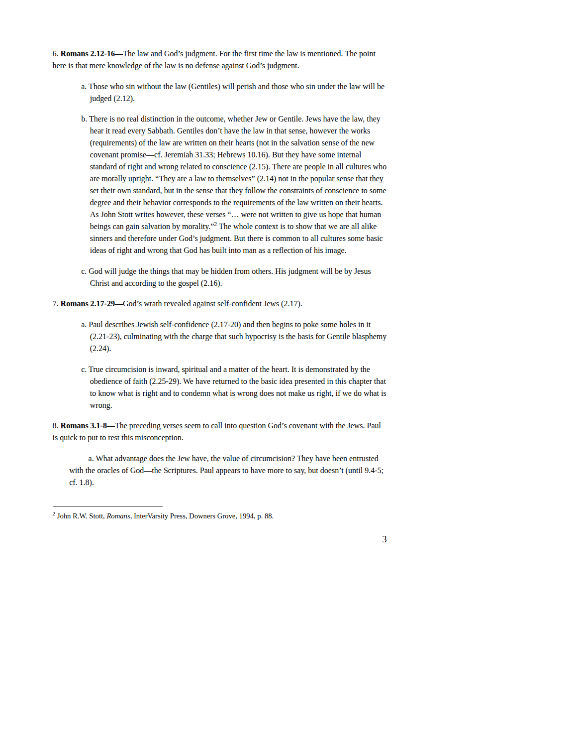6. Romans 2.12-16—The law and God’s judgment. For the first time the law is mentioned. The point here is that mere knowledge of the law is no defense against God’s judgment.
a. Those who sin without the law (Gentiles) will perish and those who sin under the law will be judged (2.12).
b. There is no real distinction in the outcome, whether Jew or Gentile. Jews have the law, they hear it read every Sabbath. Gentiles don’t have the law in that sense, however the works (requirements) of the law are written on their hearts (not in the salvation sense of the new covenant promise—cf. Jeremiah 31.33; Hebrews 10.16). But they have some internal standard of right and wrong related to conscience (2.15). There are people in all cultures who are morally upright. “They are a law to themselves” (2.14) not in the popular sense that they set their own standard, but in the sense that they follow the constraints of conscience to some degree and their behavior corresponds to the requirements of the law written on their hearts. As John Stott writes however, these verses “… were not written to give us hope that human beings can gain salvation by morality.”2 The whole context is to show that we are all alike sinners and therefore under God’s judgment. But there is common to all cultures some basic ideas of right and wrong that God has built into man as a reflection of his image.
c. God will judge the things that may be hidden from others. His judgment will be by Jesus Christ and according to the gospel (2.16).
7. Romans 2.17-29—God’s wrath revealed against self-confident Jews (2.17).
a. Paul describes Jewish self-confidence (2.17-20) and then begins to poke some holes in it (2.21-23), culminating with the charge that such hypocrisy is the basis for Gentile blasphemy (2.24).
c. True circumcision is inward, spiritual and a matter of the heart. It is demonstrated by the obedience of faith (2.25-29). We have returned to the basic idea presented in this chapter that to know what is right and to condemn what is wrong does not make us right, if we do what is wrong.
8. Romans 3.1-8—The preceding verses seem to call into question God’s covenant with the Jews. Paul is quick to put to rest this misconception.
a. What advantage does the Jew have, the value of circumcision? They have been entrusted with the oracles of God—the Scriptures. Paul appears to have more to say, but doesn’t (until 9.4-5; cf. 1.8).
2 John R.W. Stott, Romans, InterVarsity Press, Downers Grove, 1994, p. 88.
3